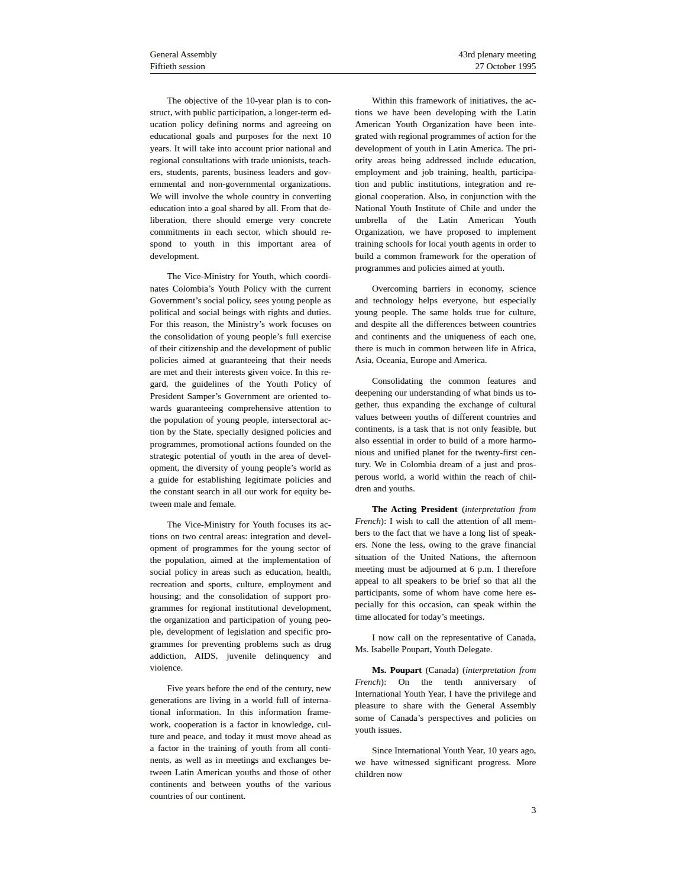| General Assembly | 43rd plenary meeting |
| Fiftieth session | 27 October 1995 |
The objective of the 10-year plan is to construct, with public participation, a longer-term education policy defining norms and agreeing on educational goals and purposes for the next 10 years. It will take into account prior national and regional consultations with trade unionists, teachers, students, parents, business leaders and governmental and non-governmental organizations. We will involve the whole country in converting education into a goal shared by all. From that deliberation, there should emerge very concrete commitments in each sector, which should respond to youth in this important area of development.
The Vice-Ministry for Youth, which coordinates Colombia’s Youth Policy with the current Government’s social policy, sees young people as political and social beings with rights and duties. For this reason, the Ministry’s work focuses on the consolidation of young people’s full exercise of their citizenship and the development of public policies aimed at guaranteeing that their needs are met and their interests given voice. In this regard, the guidelines of the Youth Policy of President Samper’s Government are oriented towards guaranteeing comprehensive attention to the population of young people, intersectoral action by the State, specially designed policies and programmes, promotional actions founded on the strategic potential of youth in the area of development, the diversity of young people’s world as a guide for establishing legitimate policies and the constant search in all our work for equity between male and female.
The Vice-Ministry for Youth focuses its actions on two central areas: integration and development of programmes for the young sector of the population, aimed at the implementation of social policy in areas such as education, health, recreation and sports, culture, employment and housing; and the consolidation of support programmes for regional institutional development, the organization and participation of young people, development of legislation and specific programmes for preventing problems such as drug addiction, AIDS, juvenile delinquency and violence.
Five years before the end of the century, new generations are living in a world full of international information. In this information framework, cooperation is a factor in knowledge, culture and peace, and today it must move ahead as a factor in the training of youth from all continents, as well as in meetings and exchanges between Latin American youths and those of other continents and between youths of the various countries of our continent.
Within this framework of initiatives, the actions we have been developing with the Latin American Youth Organization have been integrated with regional programmes of action for the development of youth in Latin America. The priority areas being addressed include education, employment and job training, health, participation and public institutions, integration and regional cooperation. Also, in conjunction with the National Youth Institute of Chile and under the umbrella of the Latin American Youth Organization, we have proposed to implement training schools for local youth agents in order to build a common framework for the operation of programmes and policies aimed at youth.
Overcoming barriers in economy, science and technology helps everyone, but especially young people. The same holds true for culture, and despite all the differences between countries and continents and the uniqueness of each one, there is much in common between life in Africa, Asia, Oceania, Europe and America.
Consolidating the common features and deepening our understanding of what binds us together, thus expanding the exchange of cultural values between youths of different countries and continents, is a task that is not only feasible, but also essential in order to build of a more harmonious and unified planet for the twenty-first century. We in Colombia dream of a just and prosperous world, a world within the reach of children and youths.
The Acting President (interpretation from French): I wish to call the attention of all members to the fact that we have a long list of speakers. None the less, owing to the grave financial situation of the United Nations, the afternoon meeting must be adjourned at 6 p.m. I therefore appeal to all speakers to be brief so that all the participants, some of whom have come here especially for this occasion, can speak within the time allocated for today’s meetings.
I now call on the representative of Canada, Ms. Isabelle Poupart, Youth Delegate.
Ms. Poupart (Canada) (interpretation from French): On the tenth anniversary of International Youth Year, I have the privilege and pleasure to share with the General Assembly some of Canada’s perspectives and policies on youth issues.
Since International Youth Year, 10 years ago, we have witnessed significant progress. More children now
3